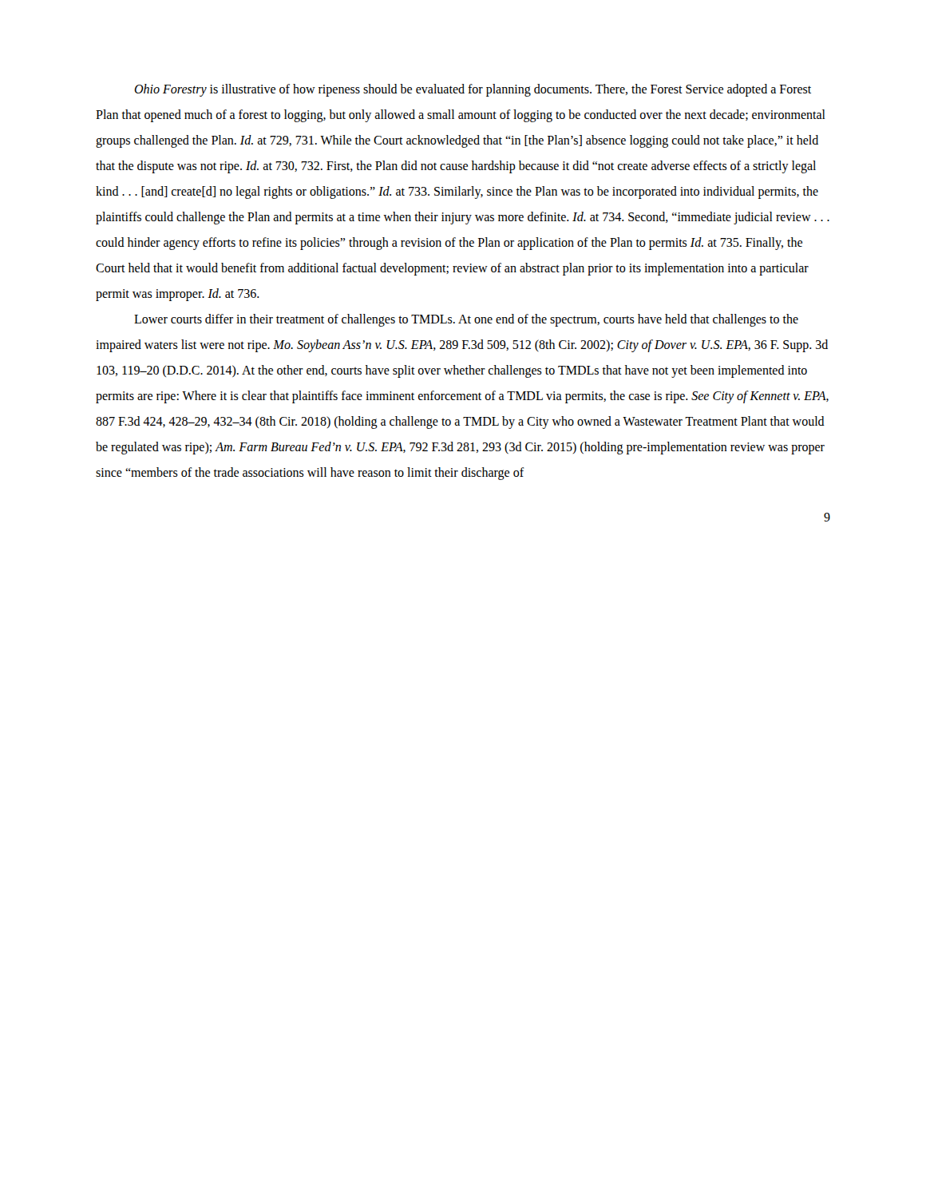Ohio Forestry is illustrative of how ripeness should be evaluated for planning documents. There, the Forest Service adopted a Forest Plan that opened much of a forest to logging, but only allowed a small amount of logging to be conducted over the next decade; environmental groups challenged the Plan. Id. at 729, 731. While the Court acknowledged that “in [the Plan’s] absence logging could not take place,” it held that the dispute was not ripe. Id. at 730, 732. First, the Plan did not cause hardship because it did “not create adverse effects of a strictly legal kind . . . [and] create[d] no legal rights or obligations.” Id. at 733. Similarly, since the Plan was to be incorporated into individual permits, the plaintiffs could challenge the Plan and permits at a time when their injury was more definite. Id. at 734. Second, “immediate judicial review . . . could hinder agency efforts to refine its policies” through a revision of the Plan or application of the Plan to permits Id. at 735. Finally, the Court held that it would benefit from additional factual development; review of an abstract plan prior to its implementation into a particular permit was improper. Id. at 736.
Lower courts differ in their treatment of challenges to TMDLs. At one end of the spectrum, courts have held that challenges to the impaired waters list were not ripe. Mo. Soybean Ass’n v. U.S. EPA, 289 F.3d 509, 512 (8th Cir. 2002); City of Dover v. U.S. EPA, 36 F. Supp. 3d 103, 119–20 (D.D.C. 2014). At the other end, courts have split over whether challenges to TMDLs that have not yet been implemented into permits are ripe: Where it is clear that plaintiffs face imminent enforcement of a TMDL via permits, the case is ripe. See City of Kennett v. EPA, 887 F.3d 424, 428–29, 432–34 (8th Cir. 2018) (holding a challenge to a TMDL by a City who owned a Wastewater Treatment Plant that would be regulated was ripe); Am. Farm Bureau Fed’n v. U.S. EPA, 792 F.3d 281, 293 (3d Cir. 2015) (holding pre-implementation review was proper since “members of the trade associations will have reason to limit their discharge of
9